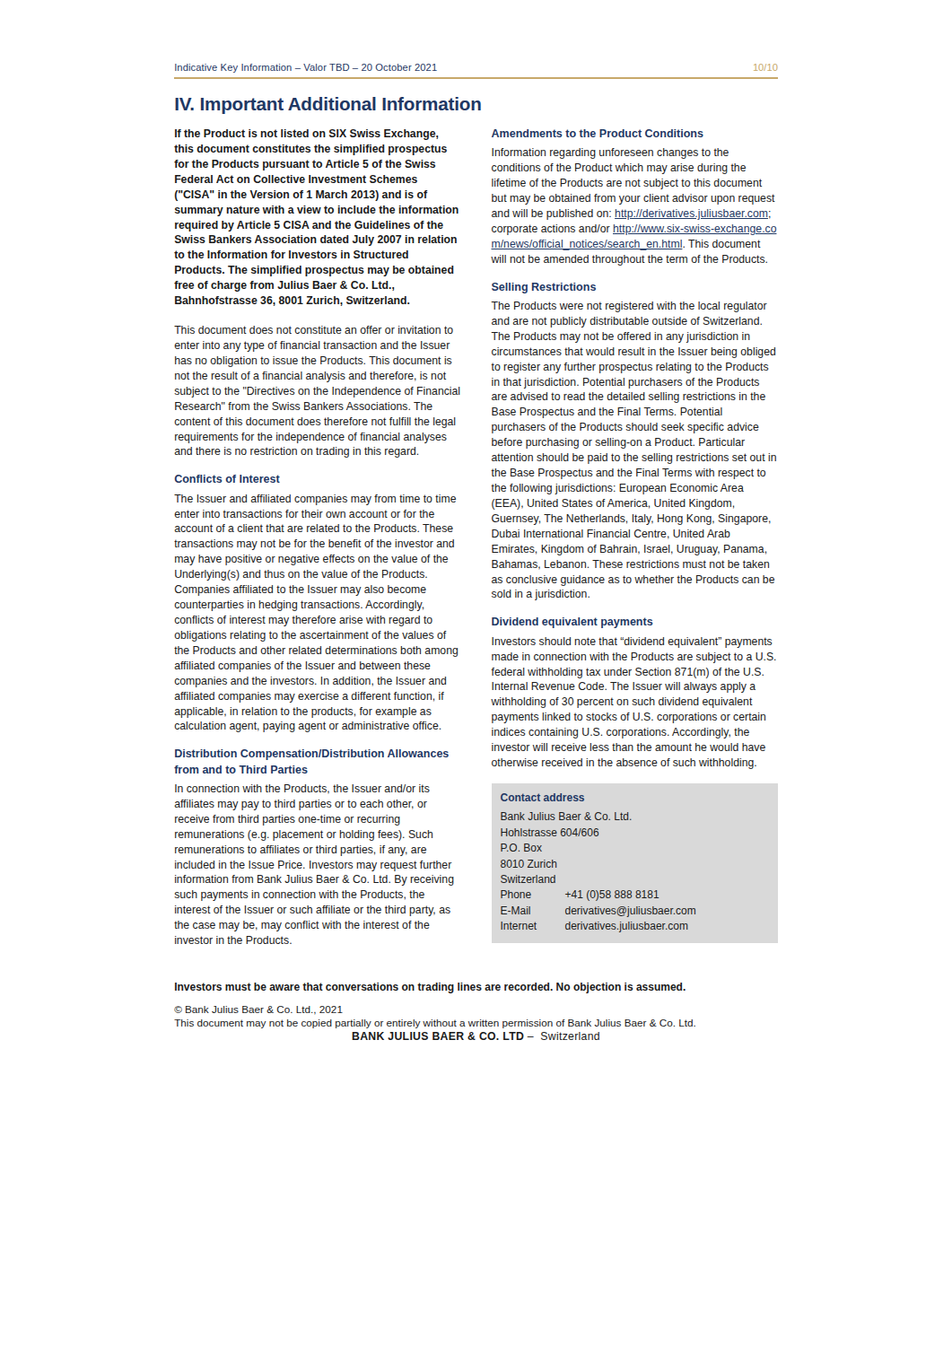Indicative Key Information – Valor TBD – 20 October 2021
10/10
IV. Important Additional Information
If the Product is not listed on SIX Swiss Exchange, this document constitutes the simplified prospectus for the Products pursuant to Article 5 of the Swiss Federal Act on Collective Investment Schemes ("CISA" in the Version of 1 March 2013) and is of summary nature with a view to include the information required by Article 5 CISA and the Guidelines of the Swiss Bankers Association dated July 2007 in relation to the Information for Investors in Structured Products. The simplified prospectus may be obtained free of charge from Julius Baer & Co. Ltd., Bahnhofstrasse 36, 8001 Zurich, Switzerland.
This document does not constitute an offer or invitation to enter into any type of financial transaction and the Issuer has no obligation to issue the Products. This document is not the result of a financial analysis and therefore, is not subject to the "Directives on the Independence of Financial Research" from the Swiss Bankers Associations. The content of this document does therefore not fulfill the legal requirements for the independence of financial analyses and there is no restriction on trading in this regard.
Conflicts of Interest
The Issuer and affiliated companies may from time to time enter into transactions for their own account or for the account of a client that are related to the Products. These transactions may not be for the benefit of the investor and may have positive or negative effects on the value of the Underlying(s) and thus on the value of the Products. Companies affiliated to the Issuer may also become counterparties in hedging transactions. Accordingly, conflicts of interest may therefore arise with regard to obligations relating to the ascertainment of the values of the Products and other related determinations both among affiliated companies of the Issuer and between these companies and the investors. In addition, the Issuer and affiliated companies may exercise a different function, if applicable, in relation to the products, for example as calculation agent, paying agent or administrative office.
Distribution Compensation/Distribution Allowances from and to Third Parties
In connection with the Products, the Issuer and/or its affiliates may pay to third parties or to each other, or receive from third parties one-time or recurring remunerations (e.g. placement or holding fees). Such remunerations to affiliates or third parties, if any, are included in the Issue Price. Investors may request further information from Bank Julius Baer & Co. Ltd. By receiving such payments in connection with the Products, the interest of the Issuer or such affiliate or the third party, as the case may be, may conflict with the interest of the investor in the Products.
Amendments to the Product Conditions
Information regarding unforeseen changes to the conditions of the Product which may arise during the lifetime of the Products are not subject to this document but may be obtained from your client advisor upon request and will be published on: http://derivatives.juliusbaer.com; corporate actions and/or http://www.six-swiss-exchange.com/news/official_notices/search_en.html. This document will not be amended throughout the term of the Products.
Selling Restrictions
The Products were not registered with the local regulator and are not publicly distributable outside of Switzerland. The Products may not be offered in any jurisdiction in circumstances that would result in the Issuer being obliged to register any further prospectus relating to the Products in that jurisdiction. Potential purchasers of the Products are advised to read the detailed selling restrictions in the Base Prospectus and the Final Terms. Potential purchasers of the Products should seek specific advice before purchasing or selling-on a Product. Particular attention should be paid to the selling restrictions set out in the Base Prospectus and the Final Terms with respect to the following jurisdictions: European Economic Area (EEA), United States of America, United Kingdom, Guernsey, The Netherlands, Italy, Hong Kong, Singapore, Dubai International Financial Centre, United Arab Emirates, Kingdom of Bahrain, Israel, Uruguay, Panama, Bahamas, Lebanon. These restrictions must not be taken as conclusive guidance as to whether the Products can be sold in a jurisdiction.
Dividend equivalent payments
Investors should note that “dividend equivalent” payments made in connection with the Products are subject to a U.S. federal withholding tax under Section 871(m) of the U.S. Internal Revenue Code. The Issuer will always apply a withholding of 30 percent on such dividend equivalent payments linked to stocks of U.S. corporations or certain indices containing U.S. corporations. Accordingly, the investor will receive less than the amount he would have otherwise received in the absence of such withholding.
Contact address
Bank Julius Baer & Co. Ltd.
Hohlstrasse 604/606
P.O. Box
8010 Zurich
Switzerland
| Phone | +41 (0)58 888 8181 |
| E-Mail | derivatives@juliusbaer.com |
| Internet | derivatives.juliusbaer.com |
Investors must be aware that conversations on trading lines are recorded. No objection is assumed.
© Bank Julius Baer & Co. Ltd., 2021
This document may not be copied partially or entirely without a written permission of Bank Julius Baer & Co. Ltd.
BANK JULIUS BAER & CO. LTD – Switzerland